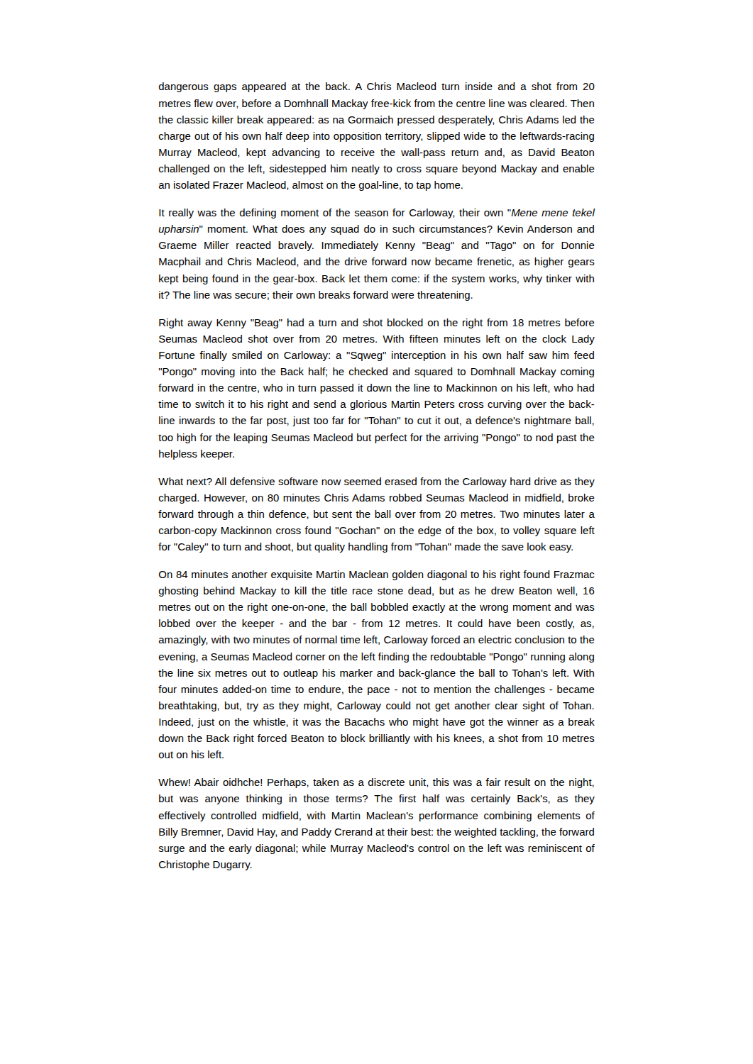dangerous gaps appeared at the back. A Chris Macleod turn inside and a shot from 20 metres flew over, before a Domhnall Mackay free-kick from the centre line was cleared. Then the classic killer break appeared: as na Gormaich pressed desperately, Chris Adams led the charge out of his own half deep into opposition territory, slipped wide to the leftwards-racing Murray Macleod, kept advancing to receive the wall-pass return and, as David Beaton challenged on the left, sidestepped him neatly to cross square beyond Mackay and enable an isolated Frazer Macleod, almost on the goal-line, to tap home.
It really was the defining moment of the season for Carloway, their own "Mene mene tekel upharsin" moment. What does any squad do in such circumstances? Kevin Anderson and Graeme Miller reacted bravely. Immediately Kenny "Beag" and "Tago" on for Donnie Macphail and Chris Macleod, and the drive forward now became frenetic, as higher gears kept being found in the gear-box. Back let them come: if the system works, why tinker with it? The line was secure; their own breaks forward were threatening.
Right away Kenny "Beag" had a turn and shot blocked on the right from 18 metres before Seumas Macleod shot over from 20 metres. With fifteen minutes left on the clock Lady Fortune finally smiled on Carloway: a "Sqweg" interception in his own half saw him feed "Pongo" moving into the Back half; he checked and squared to Domhnall Mackay coming forward in the centre, who in turn passed it down the line to Mackinnon on his left, who had time to switch it to his right and send a glorious Martin Peters cross curving over the back-line inwards to the far post, just too far for "Tohan" to cut it out, a defence's nightmare ball, too high for the leaping Seumas Macleod but perfect for the arriving "Pongo" to nod past the helpless keeper.
What next? All defensive software now seemed erased from the Carloway hard drive as they charged. However, on 80 minutes Chris Adams robbed Seumas Macleod in midfield, broke forward through a thin defence, but sent the ball over from 20 metres. Two minutes later a carbon-copy Mackinnon cross found "Gochan" on the edge of the box, to volley square left for "Caley" to turn and shoot, but quality handling from "Tohan" made the save look easy.
On 84 minutes another exquisite Martin Maclean golden diagonal to his right found Frazmac ghosting behind Mackay to kill the title race stone dead, but as he drew Beaton well, 16 metres out on the right one-on-one, the ball bobbled exactly at the wrong moment and was lobbed over the keeper - and the bar - from 12 metres. It could have been costly, as, amazingly, with two minutes of normal time left, Carloway forced an electric conclusion to the evening, a Seumas Macleod corner on the left finding the redoubtable "Pongo" running along the line six metres out to outleap his marker and back-glance the ball to Tohan's left. With four minutes added-on time to endure, the pace - not to mention the challenges - became breathtaking, but, try as they might, Carloway could not get another clear sight of Tohan. Indeed, just on the whistle, it was the Bacachs who might have got the winner as a break down the Back right forced Beaton to block brilliantly with his knees, a shot from 10 metres out on his left.
Whew! Abair oidhche! Perhaps, taken as a discrete unit, this was a fair result on the night, but was anyone thinking in those terms? The first half was certainly Back's, as they effectively controlled midfield, with Martin Maclean's performance combining elements of Billy Bremner, David Hay, and Paddy Crerand at their best: the weighted tackling, the forward surge and the early diagonal; while Murray Macleod's control on the left was reminiscent of Christophe Dugarry.